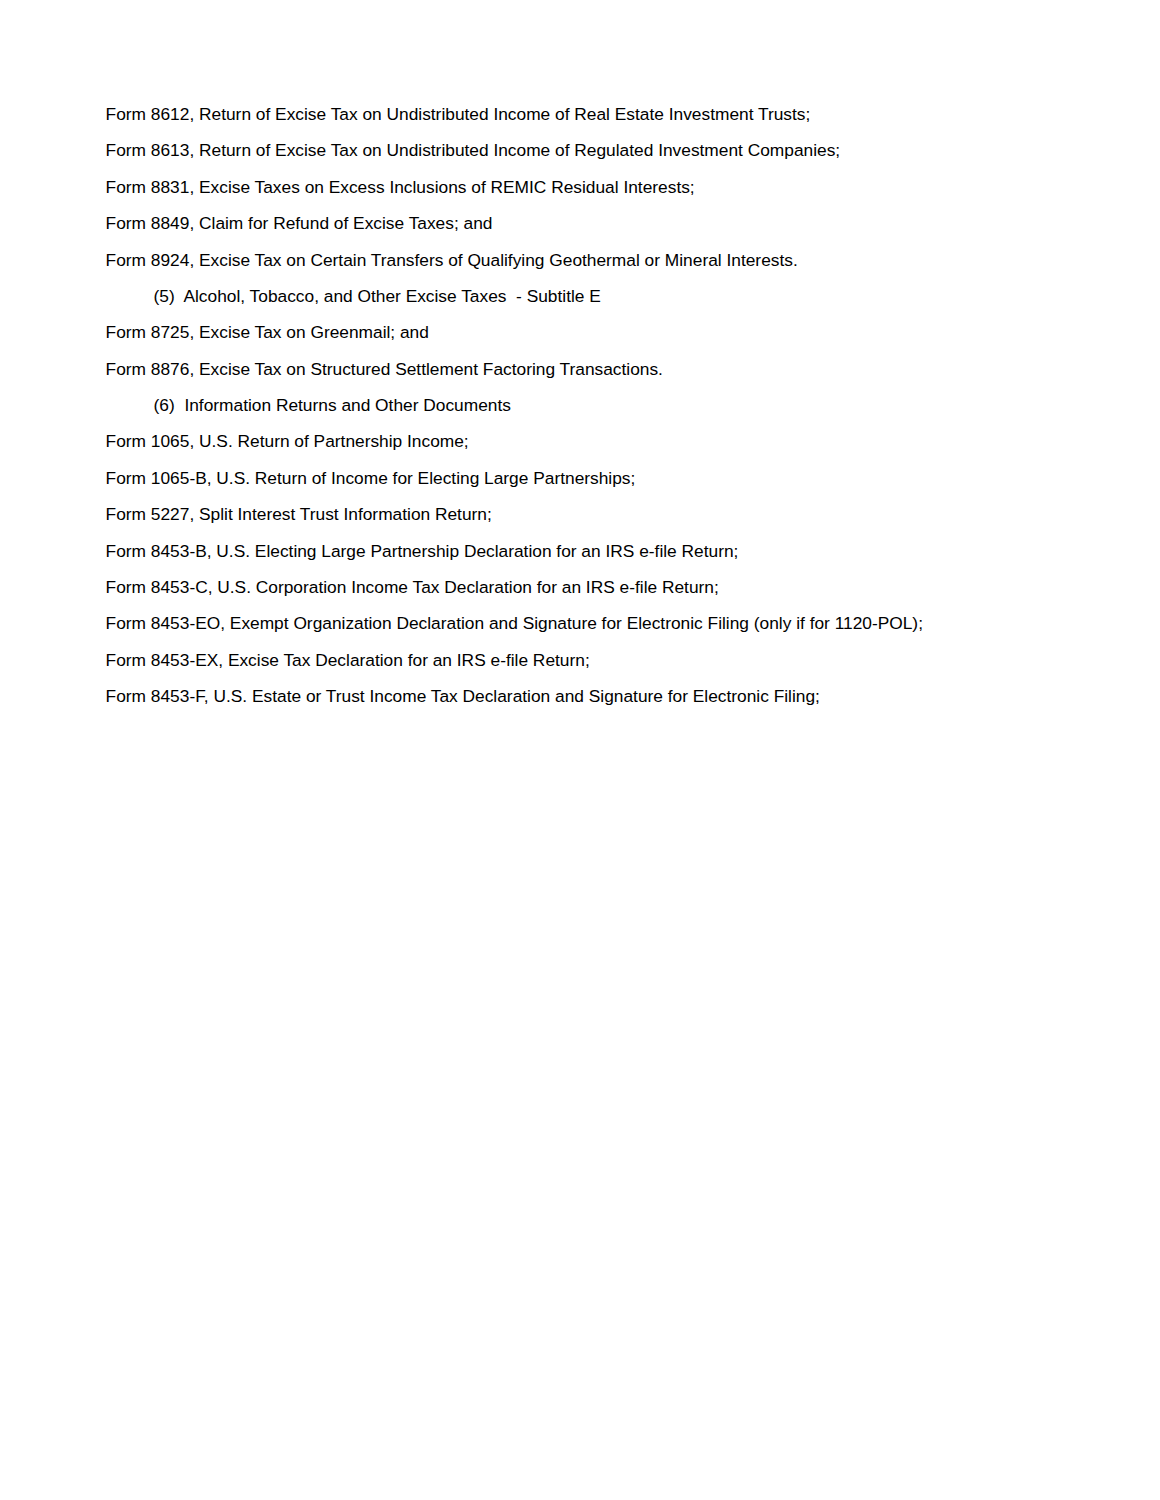Form 8612, Return of Excise Tax on Undistributed Income of Real Estate Investment Trusts;
Form 8613, Return of Excise Tax on Undistributed Income of Regulated Investment Companies;
Form 8831, Excise Taxes on Excess Inclusions of REMIC Residual Interests;
Form 8849, Claim for Refund of Excise Taxes; and
Form 8924, Excise Tax on Certain Transfers of Qualifying Geothermal or Mineral Interests.
(5) Alcohol, Tobacco, and Other Excise Taxes - Subtitle E
Form 8725, Excise Tax on Greenmail; and
Form 8876, Excise Tax on Structured Settlement Factoring Transactions.
(6) Information Returns and Other Documents
Form 1065, U.S. Return of Partnership Income;
Form 1065-B, U.S. Return of Income for Electing Large Partnerships;
Form 5227, Split Interest Trust Information Return;
Form 8453-B, U.S. Electing Large Partnership Declaration for an IRS e-file Return;
Form 8453-C, U.S. Corporation Income Tax Declaration for an IRS e-file Return;
Form 8453-EO, Exempt Organization Declaration and Signature for Electronic Filing (only if for 1120-POL);
Form 8453-EX, Excise Tax Declaration for an IRS e-file Return;
Form 8453-F, U.S. Estate or Trust Income Tax Declaration and Signature for Electronic Filing;